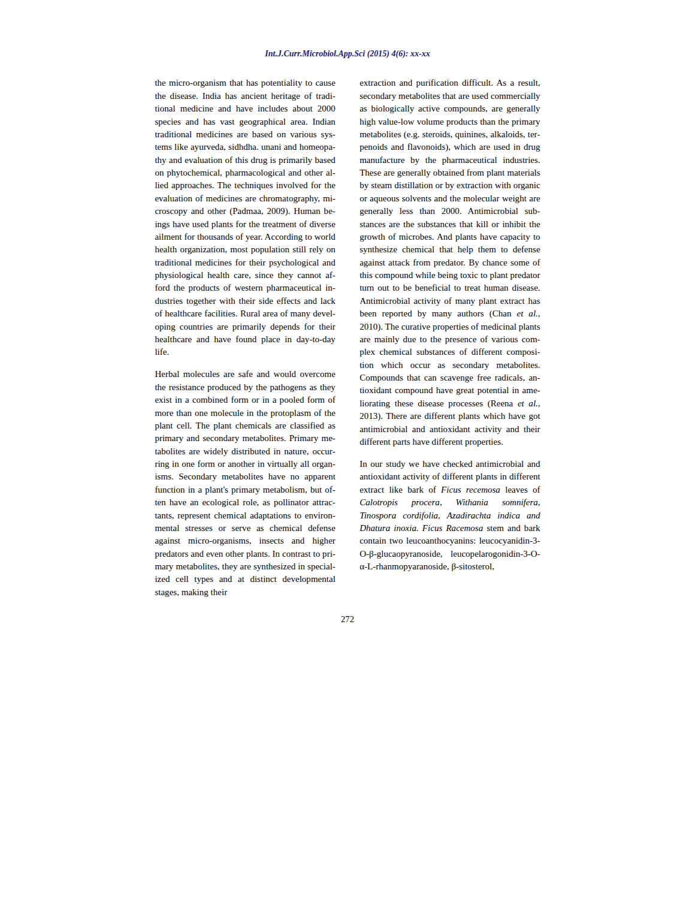Int.J.Curr.Microbiol.App.Sci (2015) 4(6): xx-xx
the micro-organism that has potentiality to cause the disease. India has ancient heritage of traditional medicine and have includes about 2000 species and has vast geographical area. Indian traditional medicines are based on various systems like ayurveda, sidhdha. unani and homeopathy and evaluation of this drug is primarily based on phytochemical, pharmacological and other allied approaches. The techniques involved for the evaluation of medicines are chromatography, microscopy and other (Padmaa, 2009). Human beings have used plants for the treatment of diverse ailment for thousands of year. According to world health organization, most population still rely on traditional medicines for their psychological and physiological health care, since they cannot afford the products of western pharmaceutical industries together with their side effects and lack of healthcare facilities. Rural area of many developing countries are primarily depends for their healthcare and have found place in day-to-day life.
Herbal molecules are safe and would overcome the resistance produced by the pathogens as they exist in a combined form or in a pooled form of more than one molecule in the protoplasm of the plant cell. The plant chemicals are classified as primary and secondary metabolites. Primary metabolites are widely distributed in nature, occurring in one form or another in virtually all organisms. Secondary metabolites have no apparent function in a plant's primary metabolism, but often have an ecological role, as pollinator attractants, represent chemical adaptations to environmental stresses or serve as chemical defense against micro-organisms, insects and higher predators and even other plants. In contrast to primary metabolites, they are synthesized in specialized cell types and at distinct developmental stages, making their
extraction and purification difficult. As a result, secondary metabolites that are used commercially as biologically active compounds, are generally high value-low volume products than the primary metabolites (e.g. steroids, quinines, alkaloids, terpenoids and flavonoids), which are used in drug manufacture by the pharmaceutical industries. These are generally obtained from plant materials by steam distillation or by extraction with organic or aqueous solvents and the molecular weight are generally less than 2000. Antimicrobial substances are the substances that kill or inhibit the growth of microbes. And plants have capacity to synthesize chemical that help them to defense against attack from predator. By chance some of this compound while being toxic to plant predator turn out to be beneficial to treat human disease. Antimicrobial activity of many plant extract has been reported by many authors (Chan et al., 2010). The curative properties of medicinal plants are mainly due to the presence of various complex chemical substances of different composition which occur as secondary metabolites. Compounds that can scavenge free radicals, antioxidant compound have great potential in ameliorating these disease processes (Reena et al., 2013). There are different plants which have got antimicrobial and antioxidant activity and their different parts have different properties.
In our study we have checked antimicrobial and antioxidant activity of different plants in different extract like bark of Ficus recemosa leaves of Calotropis procera, Withania somnifera, Tinospora cordifolia, Azadirachta indica and Dhatura inoxia. Ficus Racemosa stem and bark contain two leucoanthocyanins: leucocyanidin-3-O-β-glucaopyranoside, leucopelarogonidin-3-O-α-L-rhanmopyaranoside, β-sitosterol,
272